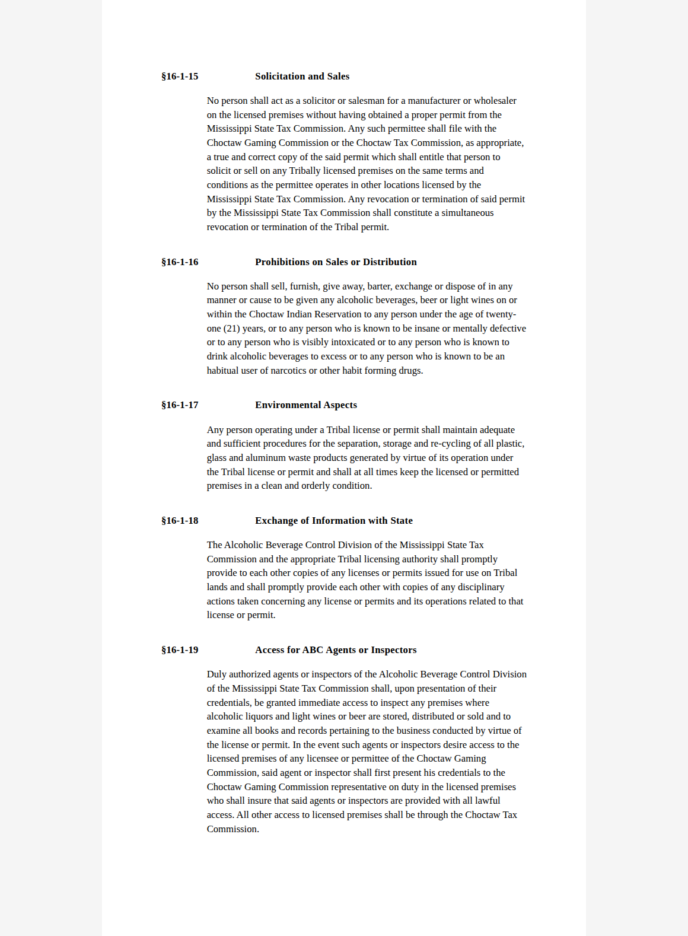§16-1-15 Solicitation and Sales
No person shall act as a solicitor or salesman for a manufacturer or wholesaler on the licensed premises without having obtained a proper permit from the Mississippi State Tax Commission. Any such permittee shall file with the Choctaw Gaming Commission or the Choctaw Tax Commission, as appropriate, a true and correct copy of the said permit which shall entitle that person to solicit or sell on any Tribally licensed premises on the same terms and conditions as the permittee operates in other locations licensed by the Mississippi State Tax Commission. Any revocation or termination of said permit by the Mississippi State Tax Commission shall constitute a simultaneous revocation or termination of the Tribal permit.
§16-1-16 Prohibitions on Sales or Distribution
No person shall sell, furnish, give away, barter, exchange or dispose of in any manner or cause to be given any alcoholic beverages, beer or light wines on or within the Choctaw Indian Reservation to any person under the age of twenty-one (21) years, or to any person who is known to be insane or mentally defective or to any person who is visibly intoxicated or to any person who is known to drink alcoholic beverages to excess or to any person who is known to be an habitual user of narcotics or other habit forming drugs.
§16-1-17 Environmental Aspects
Any person operating under a Tribal license or permit shall maintain adequate and sufficient procedures for the separation, storage and re-cycling of all plastic, glass and aluminum waste products generated by virtue of its operation under the Tribal license or permit and shall at all times keep the licensed or permitted premises in a clean and orderly condition.
§16-1-18 Exchange of Information with State
The Alcoholic Beverage Control Division of the Mississippi State Tax Commission and the appropriate Tribal licensing authority shall promptly provide to each other copies of any licenses or permits issued for use on Tribal lands and shall promptly provide each other with copies of any disciplinary actions taken concerning any license or permits and its operations related to that license or permit.
§16-1-19 Access for ABC Agents or Inspectors
Duly authorized agents or inspectors of the Alcoholic Beverage Control Division of the Mississippi State Tax Commission shall, upon presentation of their credentials, be granted immediate access to inspect any premises where alcoholic liquors and light wines or beer are stored, distributed or sold and to examine all books and records pertaining to the business conducted by virtue of the license or permit. In the event such agents or inspectors desire access to the licensed premises of any licensee or permittee of the Choctaw Gaming Commission, said agent or inspector shall first present his credentials to the Choctaw Gaming Commission representative on duty in the licensed premises who shall insure that said agents or inspectors are provided with all lawful access. All other access to licensed premises shall be through the Choctaw Tax Commission.